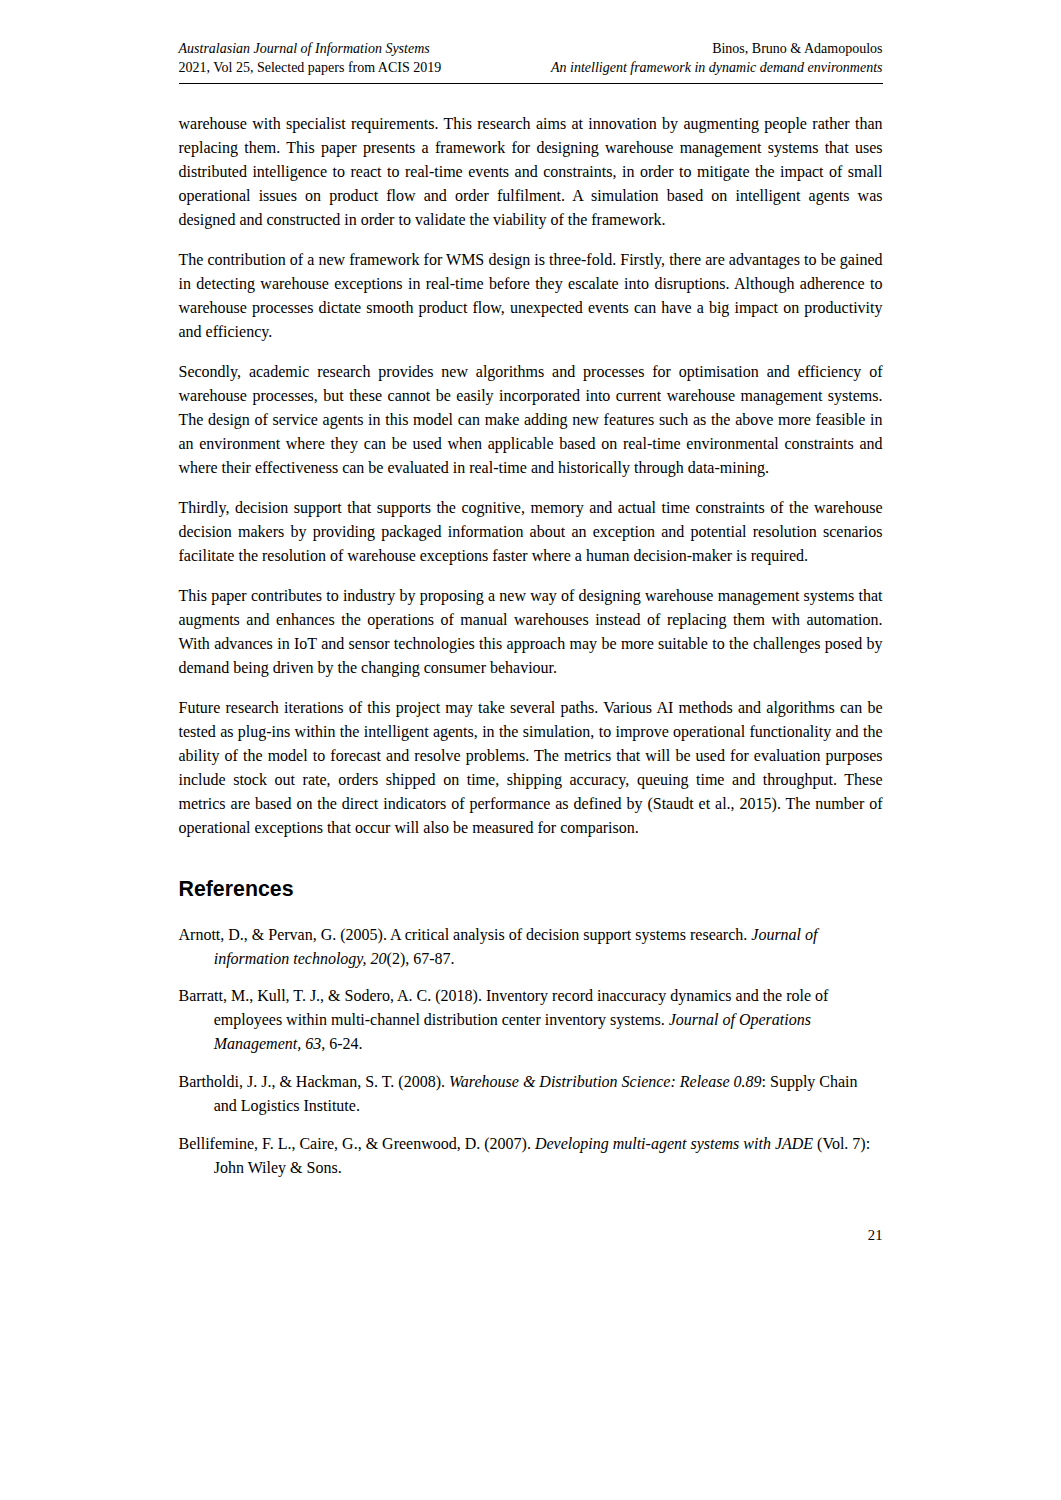Australasian Journal of Information Systems
2021, Vol 25, Selected papers from ACIS 2019
Binos, Bruno & Adamopoulos
An intelligent framework in dynamic demand environments
warehouse with specialist requirements. This research aims at innovation by augmenting people rather than replacing them. This paper presents a framework for designing warehouse management systems that uses distributed intelligence to react to real-time events and constraints, in order to mitigate the impact of small operational issues on product flow and order fulfilment. A simulation based on intelligent agents was designed and constructed in order to validate the viability of the framework.
The contribution of a new framework for WMS design is three-fold. Firstly, there are advantages to be gained in detecting warehouse exceptions in real-time before they escalate into disruptions. Although adherence to warehouse processes dictate smooth product flow, unexpected events can have a big impact on productivity and efficiency.
Secondly, academic research provides new algorithms and processes for optimisation and efficiency of warehouse processes, but these cannot be easily incorporated into current warehouse management systems. The design of service agents in this model can make adding new features such as the above more feasible in an environment where they can be used when applicable based on real-time environmental constraints and where their effectiveness can be evaluated in real-time and historically through data-mining.
Thirdly, decision support that supports the cognitive, memory and actual time constraints of the warehouse decision makers by providing packaged information about an exception and potential resolution scenarios facilitate the resolution of warehouse exceptions faster where a human decision-maker is required.
This paper contributes to industry by proposing a new way of designing warehouse management systems that augments and enhances the operations of manual warehouses instead of replacing them with automation. With advances in IoT and sensor technologies this approach may be more suitable to the challenges posed by demand being driven by the changing consumer behaviour.
Future research iterations of this project may take several paths. Various AI methods and algorithms can be tested as plug-ins within the intelligent agents, in the simulation, to improve operational functionality and the ability of the model to forecast and resolve problems. The metrics that will be used for evaluation purposes include stock out rate, orders shipped on time, shipping accuracy, queuing time and throughput. These metrics are based on the direct indicators of performance as defined by (Staudt et al., 2015). The number of operational exceptions that occur will also be measured for comparison.
References
Arnott, D., & Pervan, G. (2005). A critical analysis of decision support systems research. Journal of information technology, 20(2), 67-87.
Barratt, M., Kull, T. J., & Sodero, A. C. (2018). Inventory record inaccuracy dynamics and the role of employees within multi-channel distribution center inventory systems. Journal of Operations Management, 63, 6-24.
Bartholdi, J. J., & Hackman, S. T. (2008). Warehouse & Distribution Science: Release 0.89: Supply Chain and Logistics Institute.
Bellifemine, F. L., Caire, G., & Greenwood, D. (2007). Developing multi-agent systems with JADE (Vol. 7): John Wiley & Sons.
21